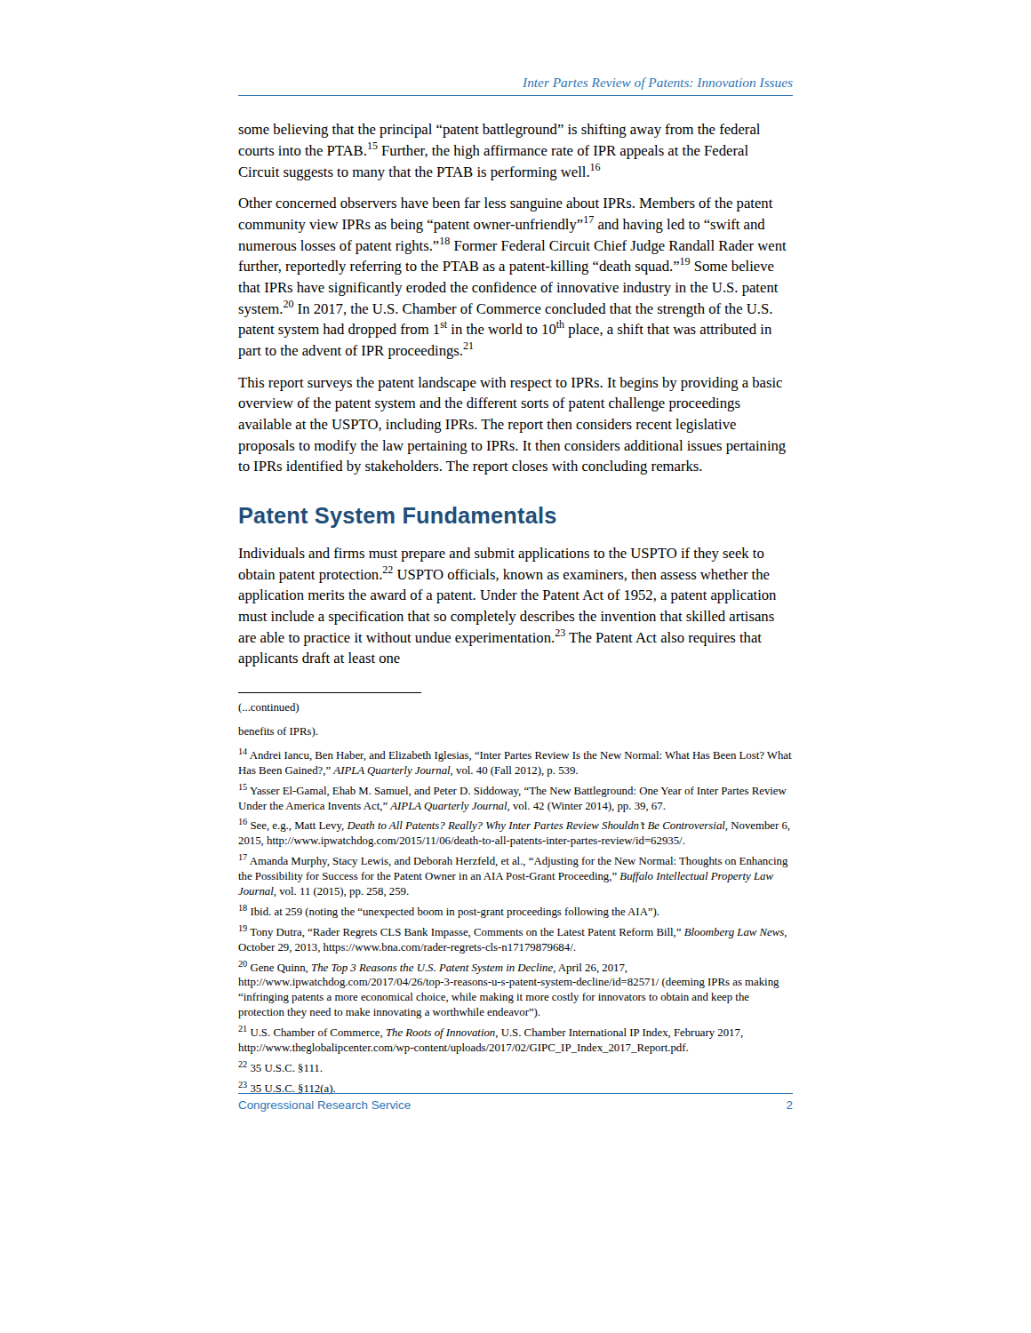Inter Partes Review of Patents: Innovation Issues
some believing that the principal “patent battleground” is shifting away from the federal courts into the PTAB.15 Further, the high affirmance rate of IPR appeals at the Federal Circuit suggests to many that the PTAB is performing well.16
Other concerned observers have been far less sanguine about IPRs. Members of the patent community view IPRs as being “patent owner-unfriendly”17 and having led to “swift and numerous losses of patent rights.”18 Former Federal Circuit Chief Judge Randall Rader went further, reportedly referring to the PTAB as a patent-killing “death squad.”19 Some believe that IPRs have significantly eroded the confidence of innovative industry in the U.S. patent system.20 In 2017, the U.S. Chamber of Commerce concluded that the strength of the U.S. patent system had dropped from 1st in the world to 10th place, a shift that was attributed in part to the advent of IPR proceedings.21
This report surveys the patent landscape with respect to IPRs. It begins by providing a basic overview of the patent system and the different sorts of patent challenge proceedings available at the USPTO, including IPRs. The report then considers recent legislative proposals to modify the law pertaining to IPRs. It then considers additional issues pertaining to IPRs identified by stakeholders. The report closes with concluding remarks.
Patent System Fundamentals
Individuals and firms must prepare and submit applications to the USPTO if they seek to obtain patent protection.22 USPTO officials, known as examiners, then assess whether the application merits the award of a patent. Under the Patent Act of 1952, a patent application must include a specification that so completely describes the invention that skilled artisans are able to practice it without undue experimentation.23 The Patent Act also requires that applicants draft at least one
(...continued)
benefits of IPRs).
14 Andrei Iancu, Ben Haber, and Elizabeth Iglesias, “Inter Partes Review Is the New Normal: What Has Been Lost? What Has Been Gained?,” AIPLA Quarterly Journal, vol. 40 (Fall 2012), p. 539.
15 Yasser El-Gamal, Ehab M. Samuel, and Peter D. Siddoway, “The New Battleground: One Year of Inter Partes Review Under the America Invents Act,” AIPLA Quarterly Journal, vol. 42 (Winter 2014), pp. 39, 67.
16 See, e.g., Matt Levy, Death to All Patents? Really? Why Inter Partes Review Shouldn’t Be Controversial, November 6, 2015, http://www.ipwatchdog.com/2015/11/06/death-to-all-patents-inter-partes-review/id=62935/.
17 Amanda Murphy, Stacy Lewis, and Deborah Herzfeld, et al., “Adjusting for the New Normal: Thoughts on Enhancing the Possibility for Success for the Patent Owner in an AIA Post-Grant Proceeding,” Buffalo Intellectual Property Law Journal, vol. 11 (2015), pp. 258, 259.
18 Ibid. at 259 (noting the “unexpected boom in post-grant proceedings following the AIA”).
19 Tony Dutra, “Rader Regrets CLS Bank Impasse, Comments on the Latest Patent Reform Bill,” Bloomberg Law News, October 29, 2013, https://www.bna.com/rader-regrets-cls-n17179879684/.
20 Gene Quinn, The Top 3 Reasons the U.S. Patent System in Decline, April 26, 2017, http://www.ipwatchdog.com/2017/04/26/top-3-reasons-u-s-patent-system-decline/id=82571/ (deeming IPRs as making “infringing patents a more economical choice, while making it more costly for innovators to obtain and keep the protection they need to make innovating a worthwhile endeavor”).
21 U.S. Chamber of Commerce, The Roots of Innovation, U.S. Chamber International IP Index, February 2017, http://www.theglobalipcenter.com/wp-content/uploads/2017/02/GIPC_IP_Index_2017_Report.pdf.
22 35 U.S.C. §111.
23 35 U.S.C. §112(a).
Congressional Research Service 2